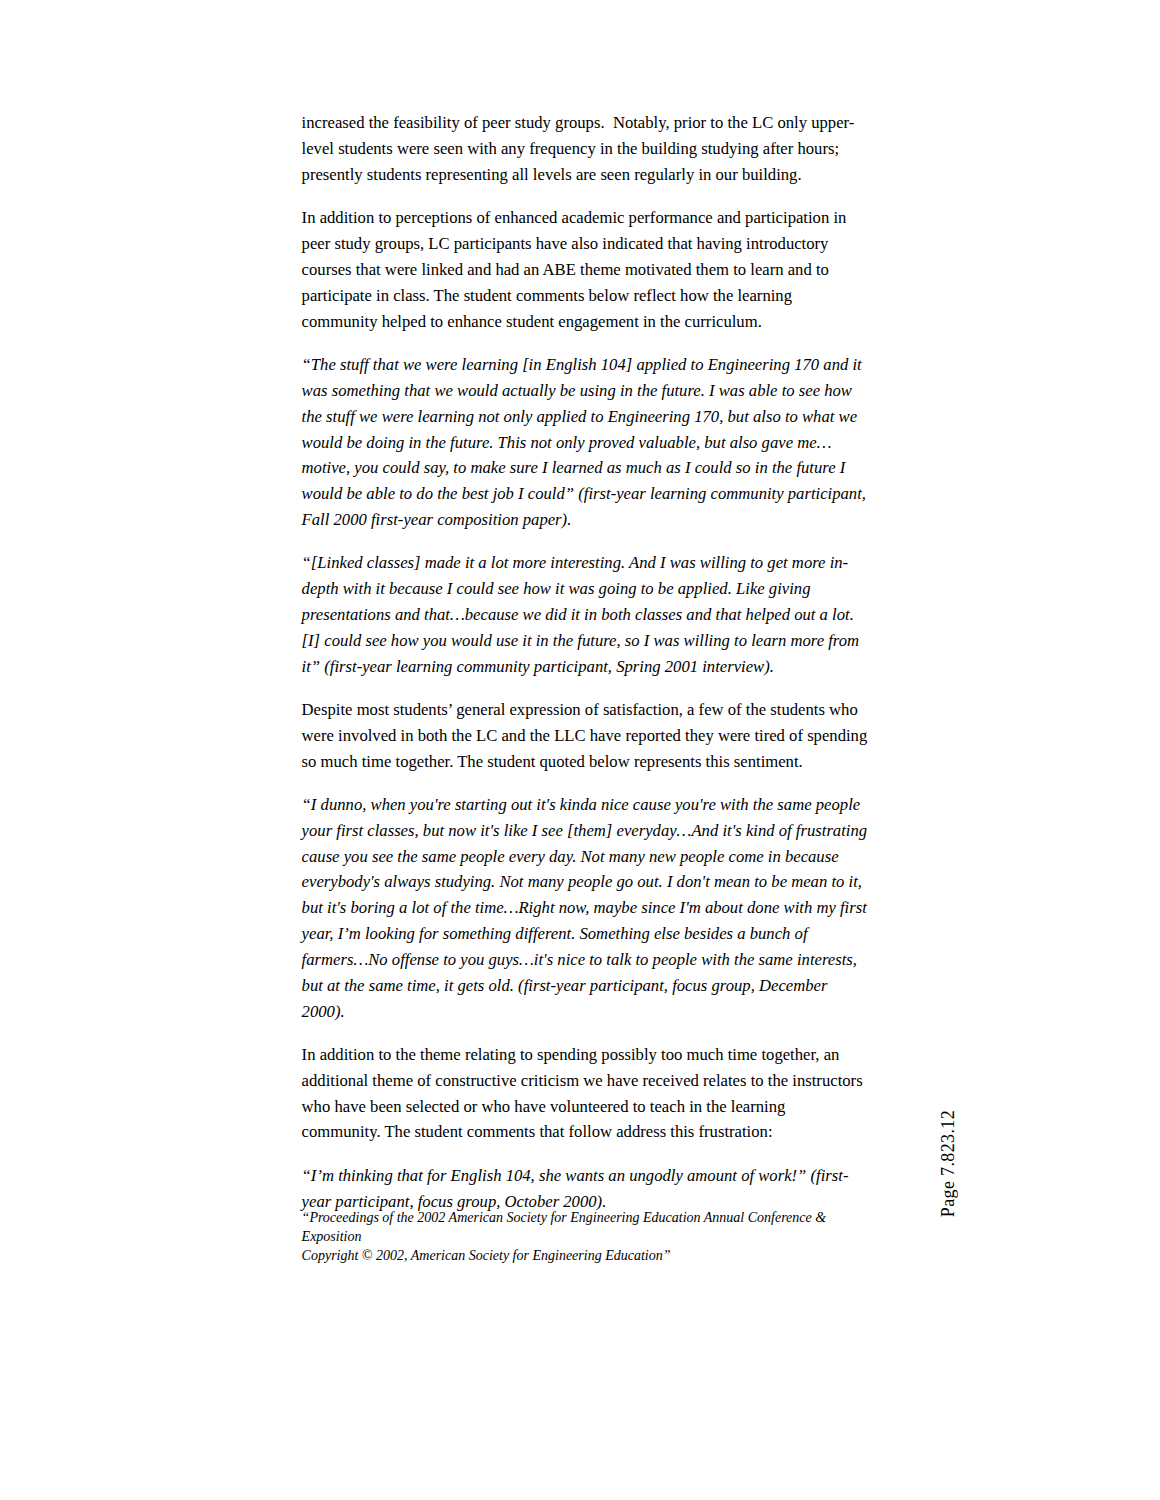increased the feasibility of peer study groups. Notably, prior to the LC only upper-level students were seen with any frequency in the building studying after hours; presently students representing all levels are seen regularly in our building.
In addition to perceptions of enhanced academic performance and participation in peer study groups, LC participants have also indicated that having introductory courses that were linked and had an ABE theme motivated them to learn and to participate in class. The student comments below reflect how the learning community helped to enhance student engagement in the curriculum.
“The stuff that we were learning [in English 104] applied to Engineering 170 and it was something that we would actually be using in the future. I was able to see how the stuff we were learning not only applied to Engineering 170, but also to what we would be doing in the future. This not only proved valuable, but also gave me…motive, you could say, to make sure I learned as much as I could so in the future I would be able to do the best job I could” (first-year learning community participant, Fall 2000 first-year composition paper).
“[Linked classes] made it a lot more interesting. And I was willing to get more in-depth with it because I could see how it was going to be applied. Like giving presentations and that…because we did it in both classes and that helped out a lot. [I] could see how you would use it in the future, so I was willing to learn more from it” (first-year learning community participant, Spring 2001 interview).
Despite most students’ general expression of satisfaction, a few of the students who were involved in both the LC and the LLC have reported they were tired of spending so much time together. The student quoted below represents this sentiment.
“I dunno, when you're starting out it's kinda nice cause you're with the same people your first classes, but now it's like I see [them] everyday…And it's kind of frustrating cause you see the same people every day. Not many new people come in because everybody's always studying. Not many people go out. I don't mean to be mean to it, but it's boring a lot of the time…Right now, maybe since I'm about done with my first year, I’m looking for something different. Something else besides a bunch of farmers…No offense to you guys…it's nice to talk to people with the same interests, but at the same time, it gets old. (first-year participant, focus group, December 2000).
In addition to the theme relating to spending possibly too much time together, an additional theme of constructive criticism we have received relates to the instructors who have been selected or who have volunteered to teach in the learning community. The student comments that follow address this frustration:
“I’m thinking that for English 104, she wants an ungodly amount of work!” (first-year participant, focus group, October 2000).
Page 7.823.12
“Proceedings of the 2002 American Society for Engineering Education Annual Conference & Exposition
Copyright © 2002, American Society for Engineering Education”